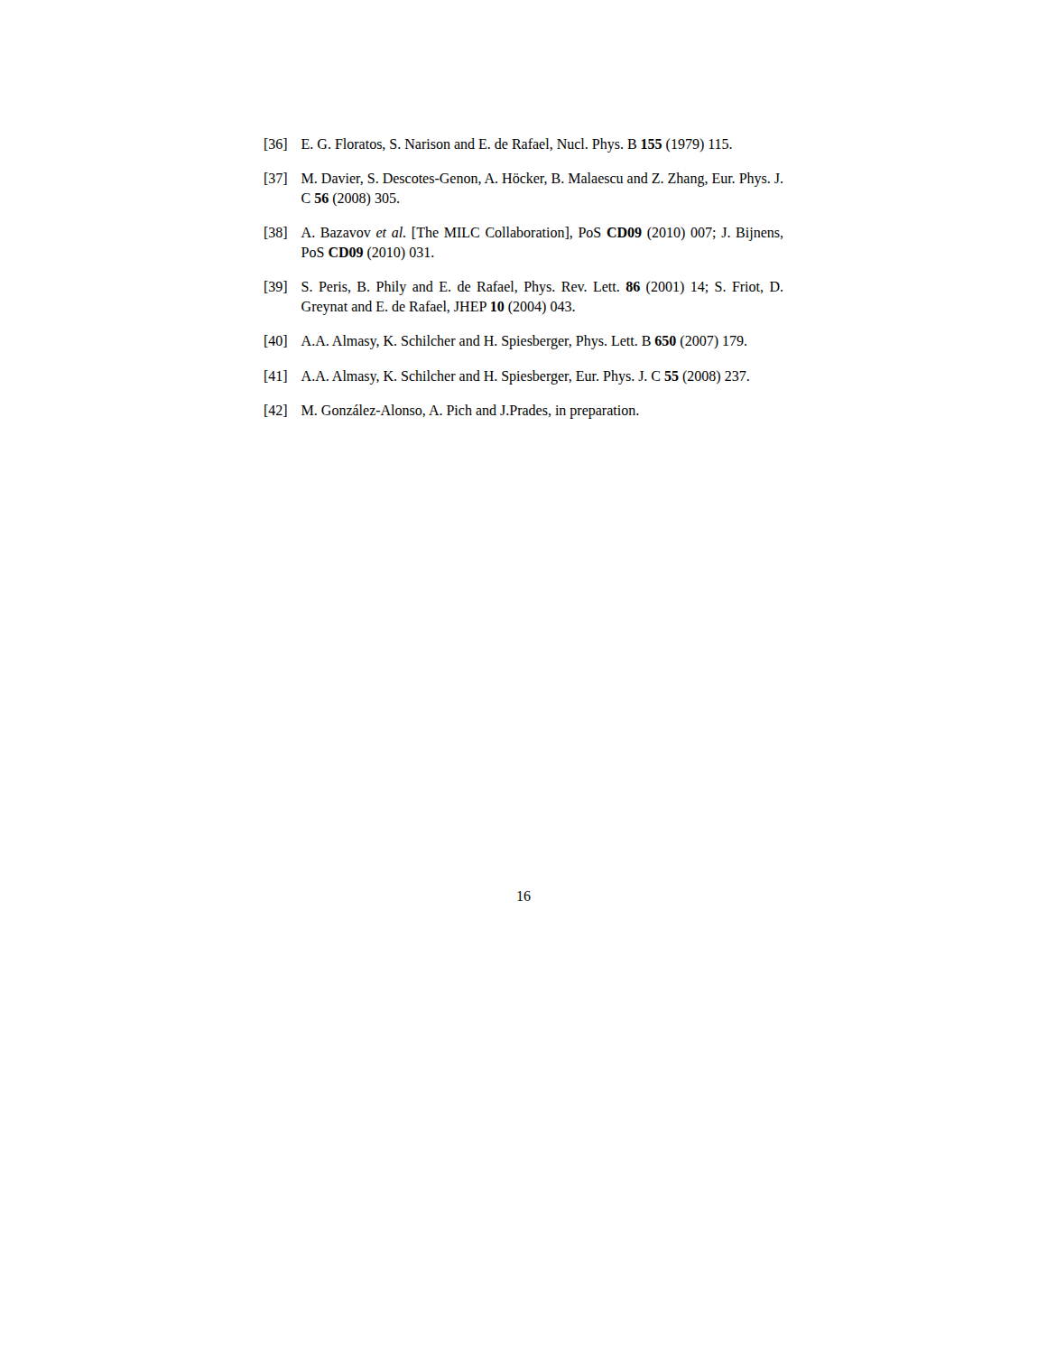[36] E. G. Floratos, S. Narison and E. de Rafael, Nucl. Phys. B 155 (1979) 115.
[37] M. Davier, S. Descotes-Genon, A. Höcker, B. Malaescu and Z. Zhang, Eur. Phys. J. C 56 (2008) 305.
[38] A. Bazavov et al. [The MILC Collaboration], PoS CD09 (2010) 007; J. Bijnens, PoS CD09 (2010) 031.
[39] S. Peris, B. Phily and E. de Rafael, Phys. Rev. Lett. 86 (2001) 14; S. Friot, D. Greynat and E. de Rafael, JHEP 10 (2004) 043.
[40] A.A. Almasy, K. Schilcher and H. Spiesberger, Phys. Lett. B 650 (2007) 179.
[41] A.A. Almasy, K. Schilcher and H. Spiesberger, Eur. Phys. J. C 55 (2008) 237.
[42] M. González-Alonso, A. Pich and J.Prades, in preparation.
16